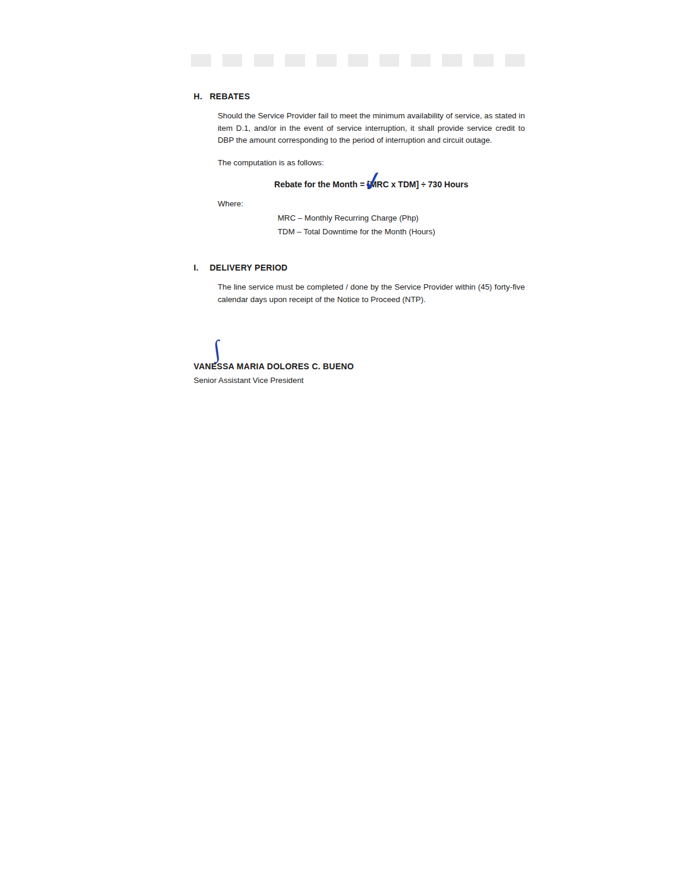H. Rebates
Should the Service Provider fail to meet the minimum availability of service, as stated in item D.1, and/or in the event of service interruption, it shall provide service credit to DBP the amount corresponding to the period of interruption and circuit outage.
The computation is as follows:
Rebate for the Month = [MRC x TDM] ÷ 730 Hours
Where:
MRC – Monthly Recurring Charge (Php)
TDM – Total Downtime for the Month (Hours)
I. Delivery Period
The line service must be completed / done by the Service Provider within (45) forty-five calendar days upon receipt of the Notice to Proceed (NTP).
✓
∫
VANESSA MARIA DOLORES C. BUENO
Senior Assistant Vice President